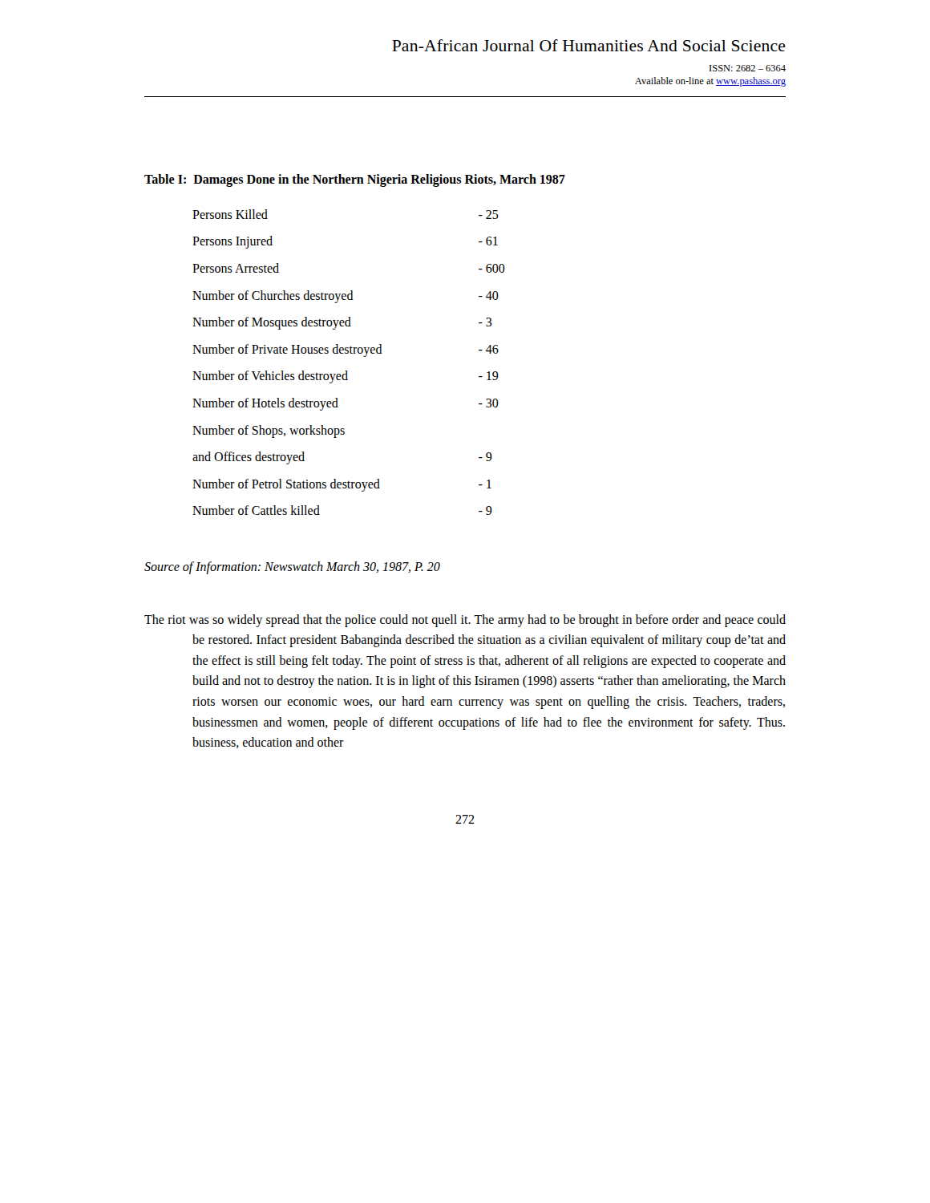Pan-African Journal Of Humanities And Social Science
ISSN: 2682 – 6364
Available on-line at www.pashass.org
Table I: Damages Done in the Northern Nigeria Religious Riots, March 1987
| Persons Killed | - 25 |
| Persons Injured | - 61 |
| Persons Arrested | - 600 |
| Number of Churches destroyed | - 40 |
| Number of Mosques destroyed | - 3 |
| Number of Private Houses destroyed | - 46 |
| Number of Vehicles destroyed | - 19 |
| Number of Hotels destroyed | - 30 |
| Number of Shops, workshops | |
| and Offices destroyed | - 9 |
| Number of Petrol Stations destroyed | - 1 |
| Number of Cattles killed | - 9 |
Source of Information: Newswatch March 30, 1987, P. 20
The riot was so widely spread that the police could not quell it. The army had to be brought in before order and peace could be restored. Infact president Babanginda described the situation as a civilian equivalent of military coup de’tat and the effect is still being felt today. The point of stress is that, adherent of all religions are expected to cooperate and build and not to destroy the nation. It is in light of this Isiramen (1998) asserts “rather than ameliorating, the March riots worsen our economic woes, our hard earn currency was spent on quelling the crisis. Teachers, traders, businessmen and women, people of different occupations of life had to flee the environment for safety. Thus. business, education and other
272